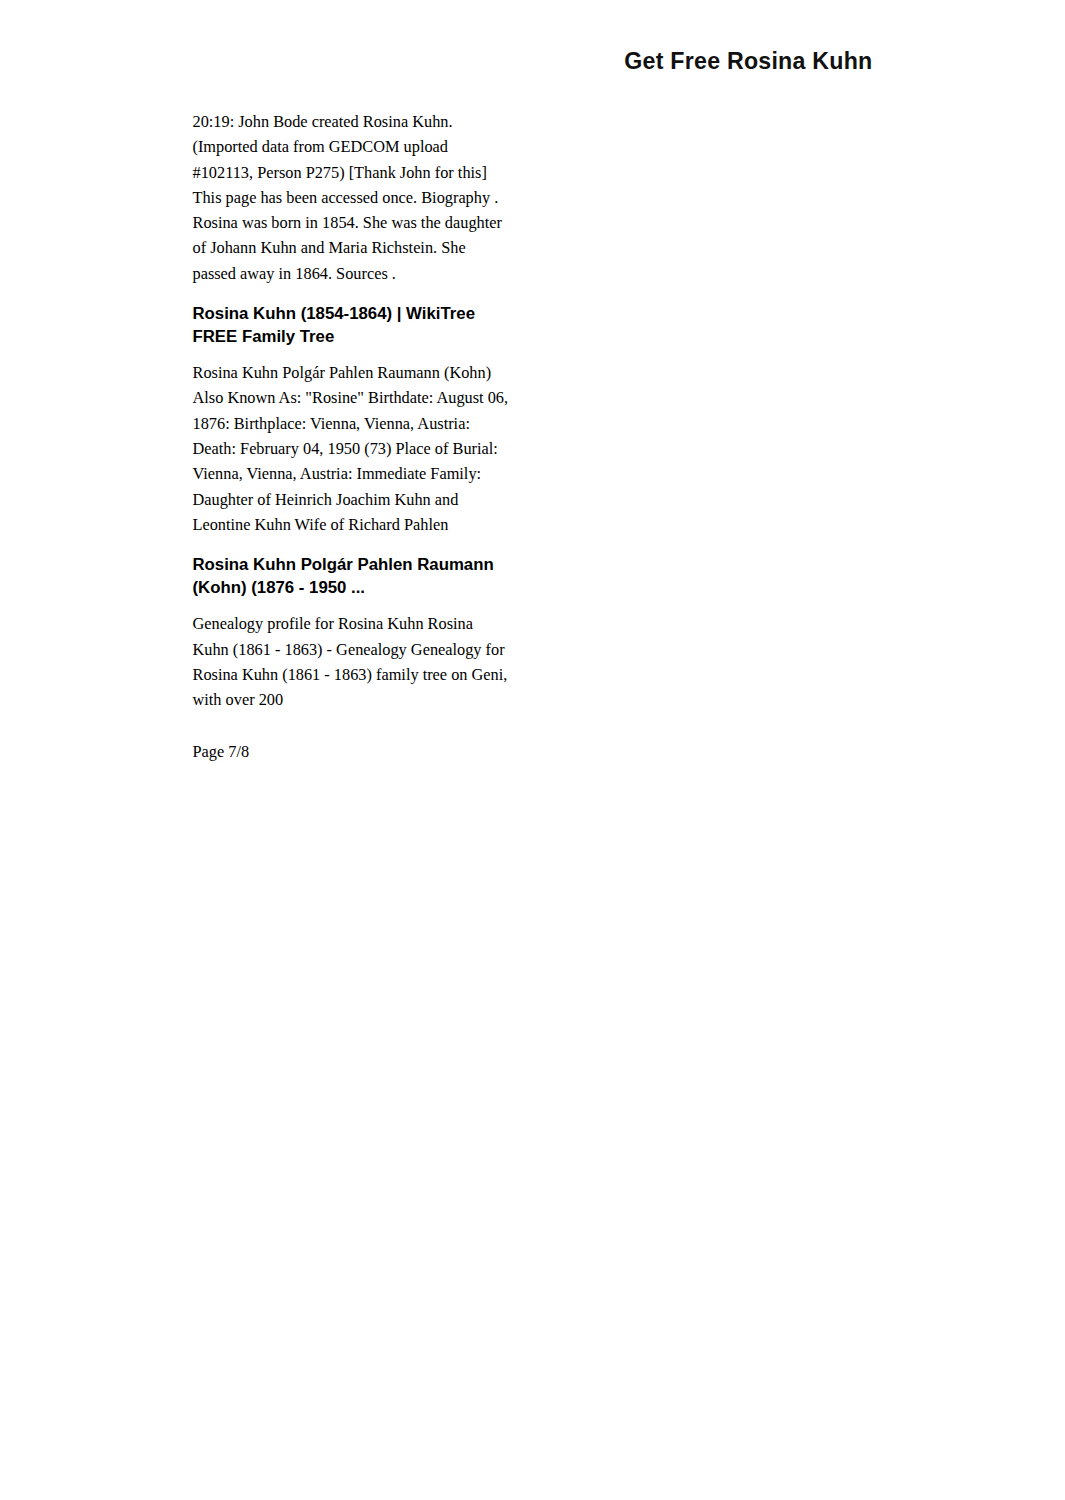Get Free Rosina Kuhn
20:19: John Bode created Rosina Kuhn. (Imported data from GEDCOM upload #102113, Person P275) [Thank John for this] This page has been accessed once. Biography . Rosina was born in 1854. She was the daughter of Johann Kuhn and Maria Richstein. She passed away in 1864. Sources .
Rosina Kuhn (1854-1864) | WikiTree FREE Family Tree
Rosina Kuhn Polgár Pahlen Raumann (Kohn) Also Known As: "Rosine" Birthdate: August 06, 1876: Birthplace: Vienna, Vienna, Austria: Death: February 04, 1950 (73) Place of Burial: Vienna, Vienna, Austria: Immediate Family: Daughter of Heinrich Joachim Kuhn and Leontine Kuhn Wife of Richard Pahlen
Rosina Kuhn Polgár Pahlen Raumann (Kohn) (1876 - 1950 ...
Genealogy profile for Rosina Kuhn Rosina Kuhn (1861 - 1863) - Genealogy Genealogy for Rosina Kuhn (1861 - 1863) family tree on Geni, with over 200
Page 7/8